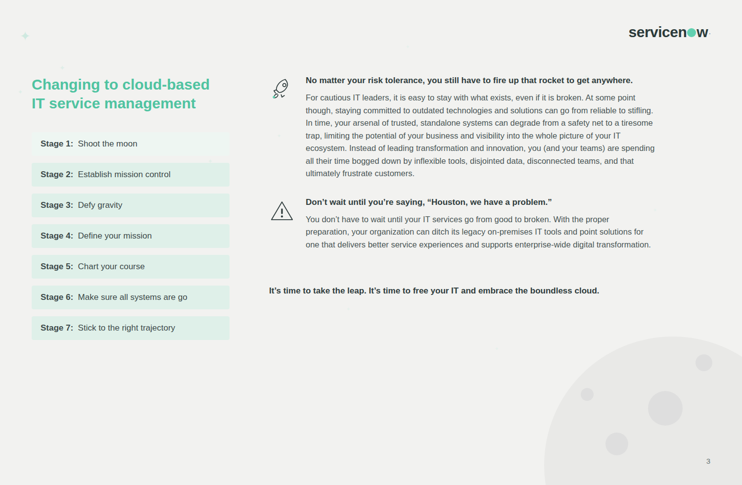✦ ✦ ✦ ✦ ✦ ✦ ✦ ✦ ✦ ✦
servicen w.
Changing to cloud-based
IT service management
Stage 1: Shoot the moon
Stage 2: Establish mission control
Stage 3: Defy gravity
Stage 4: Define your mission
Stage 5: Chart your course
Stage 6: Make sure all systems are go
Stage 7: Stick to the right trajectory
No matter your risk tolerance, you still have to fire up that rocket to get anywhere.
For cautious IT leaders, it is easy to stay with what exists, even if it is broken. At some point though, staying committed to outdated technologies and solutions can go from reliable to stifling. In time, your arsenal of trusted, standalone systems can degrade from a safety net to a tiresome trap, limiting the potential of your business and visibility into the whole picture of your IT ecosystem. Instead of leading transformation and innovation, you (and your teams) are spending all their time bogged down by inflexible tools, disjointed data, disconnected teams, and that ultimately frustrate customers.
Don’t wait until you’re saying, “Houston, we have a problem.”
You don’t have to wait until your IT services go from good to broken. With the proper preparation, your organization can ditch its legacy on-premises IT tools and point solutions for one that delivers better service experiences and supports enterprise-wide digital transformation.
It’s time to take the leap. It’s time to free your IT and embrace the boundless cloud.
3